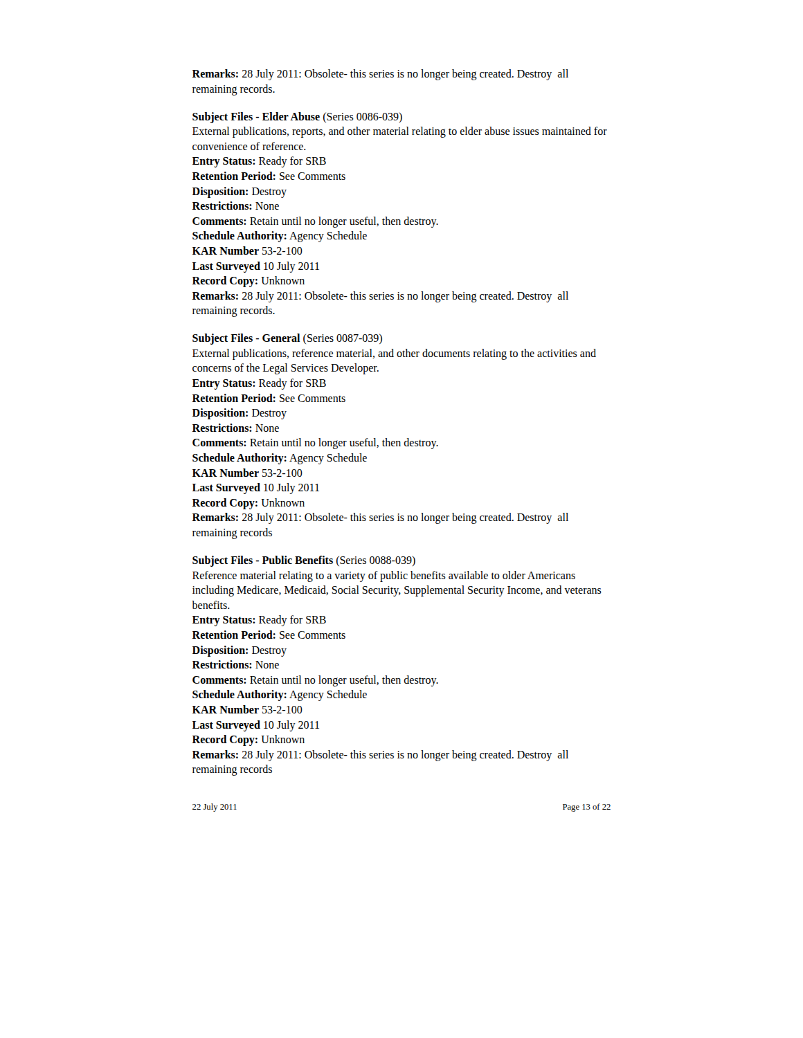Remarks: 28 July 2011: Obsolete- this series is no longer being created. Destroy all remaining records.
Subject Files - Elder Abuse (Series 0086-039)
External publications, reports, and other material relating to elder abuse issues maintained for convenience of reference.
Entry Status: Ready for SRB
Retention Period: See Comments
Disposition: Destroy
Restrictions: None
Comments: Retain until no longer useful, then destroy.
Schedule Authority: Agency Schedule
KAR Number 53-2-100
Last Surveyed 10 July 2011
Record Copy: Unknown
Remarks: 28 July 2011: Obsolete- this series is no longer being created. Destroy all remaining records.
Subject Files - General (Series 0087-039)
External publications, reference material, and other documents relating to the activities and concerns of the Legal Services Developer.
Entry Status: Ready for SRB
Retention Period: See Comments
Disposition: Destroy
Restrictions: None
Comments: Retain until no longer useful, then destroy.
Schedule Authority: Agency Schedule
KAR Number 53-2-100
Last Surveyed 10 July 2011
Record Copy: Unknown
Remarks: 28 July 2011: Obsolete- this series is no longer being created. Destroy all remaining records
Subject Files - Public Benefits (Series 0088-039)
Reference material relating to a variety of public benefits available to older Americans including Medicare, Medicaid, Social Security, Supplemental Security Income, and veterans benefits.
Entry Status: Ready for SRB
Retention Period: See Comments
Disposition: Destroy
Restrictions: None
Comments: Retain until no longer useful, then destroy.
Schedule Authority: Agency Schedule
KAR Number 53-2-100
Last Surveyed 10 July 2011
Record Copy: Unknown
Remarks: 28 July 2011: Obsolete- this series is no longer being created. Destroy all remaining records
22 July 2011 Page 13 of 22